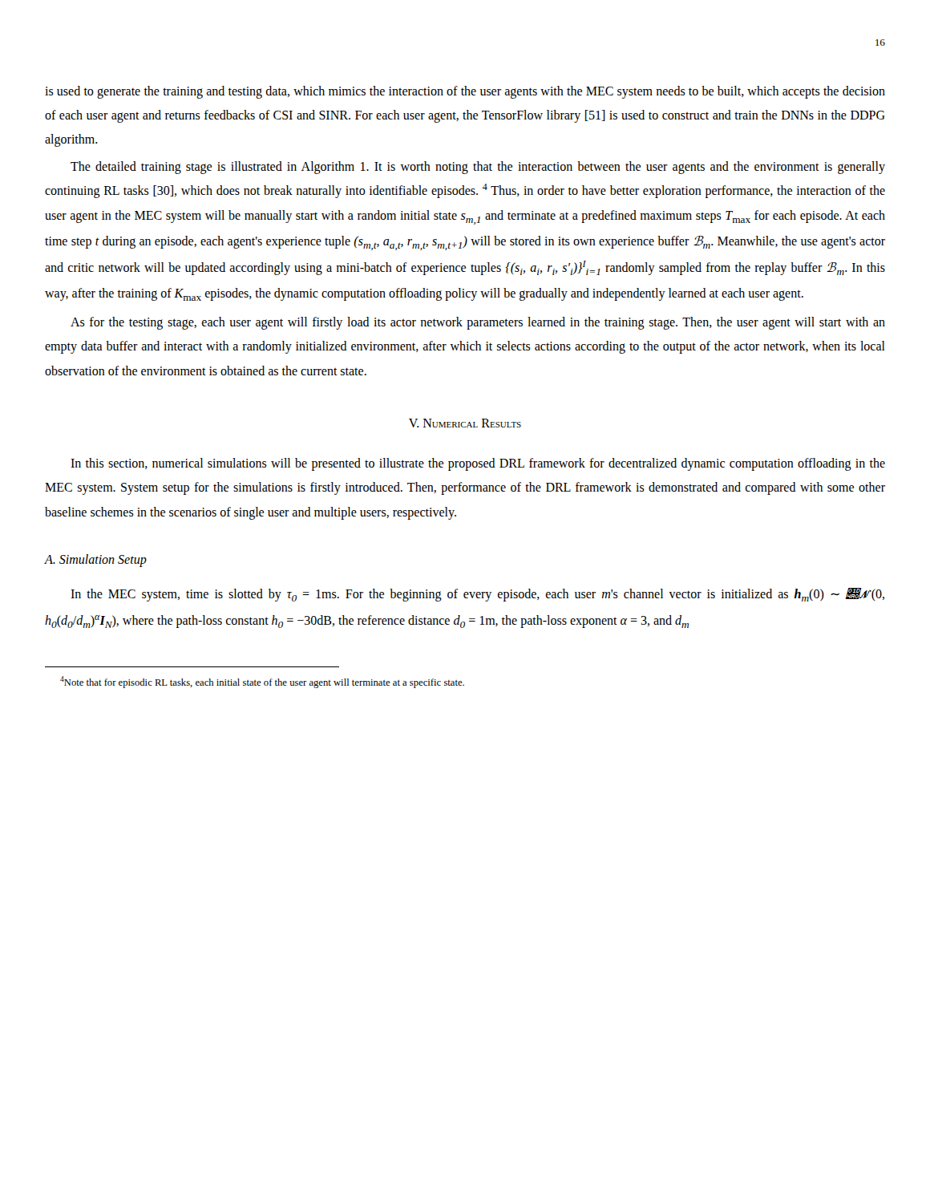16
is used to generate the training and testing data, which mimics the interaction of the user agents with the MEC system needs to be built, which accepts the decision of each user agent and returns feedbacks of CSI and SINR. For each user agent, the TensorFlow library [51] is used to construct and train the DNNs in the DDPG algorithm.
The detailed training stage is illustrated in Algorithm 1. It is worth noting that the interaction between the user agents and the environment is generally continuing RL tasks [30], which does not break naturally into identifiable episodes. 4 Thus, in order to have better exploration performance, the interaction of the user agent in the MEC system will be manually start with a random initial state sm,1 and terminate at a predefined maximum steps Tmax for each episode. At each time step t during an episode, each agent's experience tuple (sm,t, aa,t, rm,t, sm,t+1) will be stored in its own experience buffer ℬm. Meanwhile, the use agent's actor and critic network will be updated accordingly using a mini-batch of experience tuples {(si, ai, ri, s′i)}Ii=1 randomly sampled from the replay buffer ℬm. In this way, after the training of Kmax episodes, the dynamic computation offloading policy will be gradually and independently learned at each user agent.
As for the testing stage, each user agent will firstly load its actor network parameters learned in the training stage. Then, the user agent will start with an empty data buffer and interact with a randomly initialized environment, after which it selects actions according to the output of the actor network, when its local observation of the environment is obtained as the current state.
V. Numerical Results
In this section, numerical simulations will be presented to illustrate the proposed DRL framework for decentralized dynamic computation offloading in the MEC system. System setup for the simulations is firstly introduced. Then, performance of the DRL framework is demonstrated and compared with some other baseline schemes in the scenarios of single user and multiple users, respectively.
A. Simulation Setup
In the MEC system, time is slotted by τ0 = 1ms. For the beginning of every episode, each user m's channel vector is initialized as hm(0) ∼ 𝒠𝒩(0, h0(d0/dm)αIN), where the path-loss constant h0 = −30dB, the reference distance d0 = 1m, the path-loss exponent α = 3, and dm
4Note that for episodic RL tasks, each initial state of the user agent will terminate at a specific state.